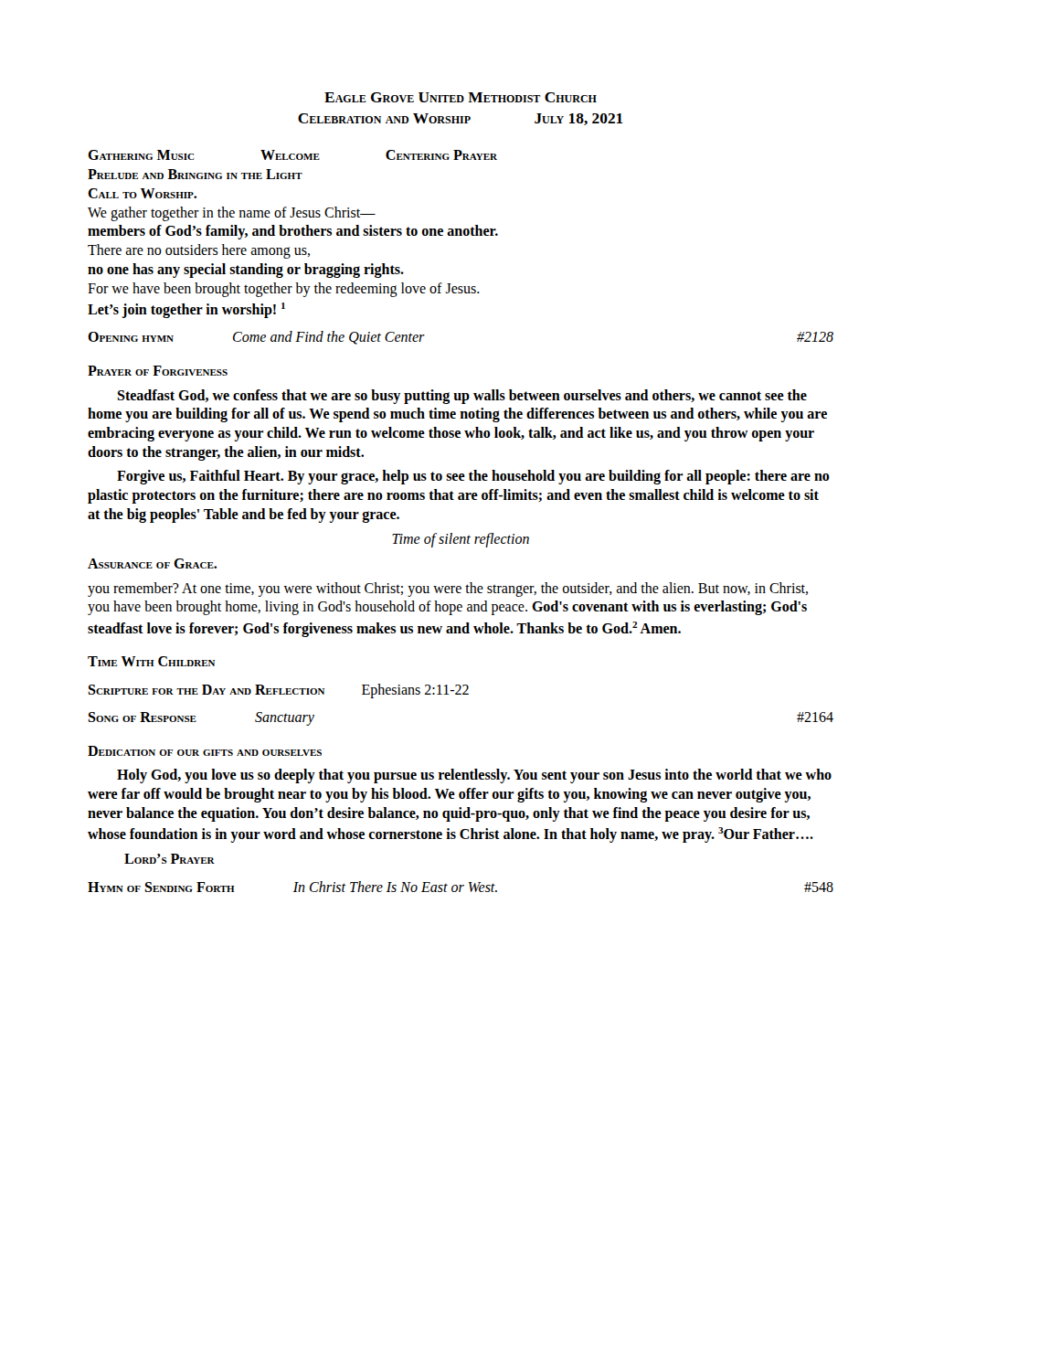Eagle Grove United Methodist Church
Celebration and Worship July 18, 2021
Gathering Music Welcome Centering Prayer
Prelude and Bringing in the Light
Call to Worship.
We gather together in the name of Jesus Christ—
members of God’s family, and brothers and sisters to one another.
There are no outsiders here among us,
no one has any special standing or bragging rights.
For we have been brought together by the redeeming love of Jesus.
Let’s join together in worship! 1
Opening hymn Come and Find the Quiet Center #2128
Prayer of Forgiveness
Steadfast God, we confess that we are so busy putting up walls between ourselves and others, we cannot see the home you are building for all of us. We spend so much time noting the differences between us and others, while you are embracing everyone as your child. We run to welcome those who look, talk, and act like us, and you throw open your doors to the stranger, the alien, in our midst.
Forgive us, Faithful Heart. By your grace, help us to see the household you are building for all people: there are no plastic protectors on the furniture; there are no rooms that are off-limits; and even the smallest child is welcome to sit at the big peoples' Table and be fed by your grace.
Time of silent reflection
Assurance of Grace.
you remember? At one time, you were without Christ; you were the stranger, the outsider, and the alien. But now, in Christ, you have been brought home, living in God's household of hope and peace. God's covenant with us is everlasting; God's steadfast love is forever; God's forgiveness makes us new and whole. Thanks be to God.2 Amen.
Time With Children
Scripture for the Day and Reflection Ephesians 2:11-22
Song of Response Sanctuary #2164
Dedication of our gifts and ourselves
Holy God, you love us so deeply that you pursue us relentlessly. You sent your son Jesus into the world that we who were far off would be brought near to you by his blood. We offer our gifts to you, knowing we can never outgive you, never balance the equation. You don’t desire balance, no quid-pro-quo, only that we find the peace you desire for us, whose foundation is in your word and whose cornerstone is Christ alone. In that holy name, we pray. 3Our Father….
Lord’s Prayer
Hymn of Sending Forth In Christ There Is No East or West. #548